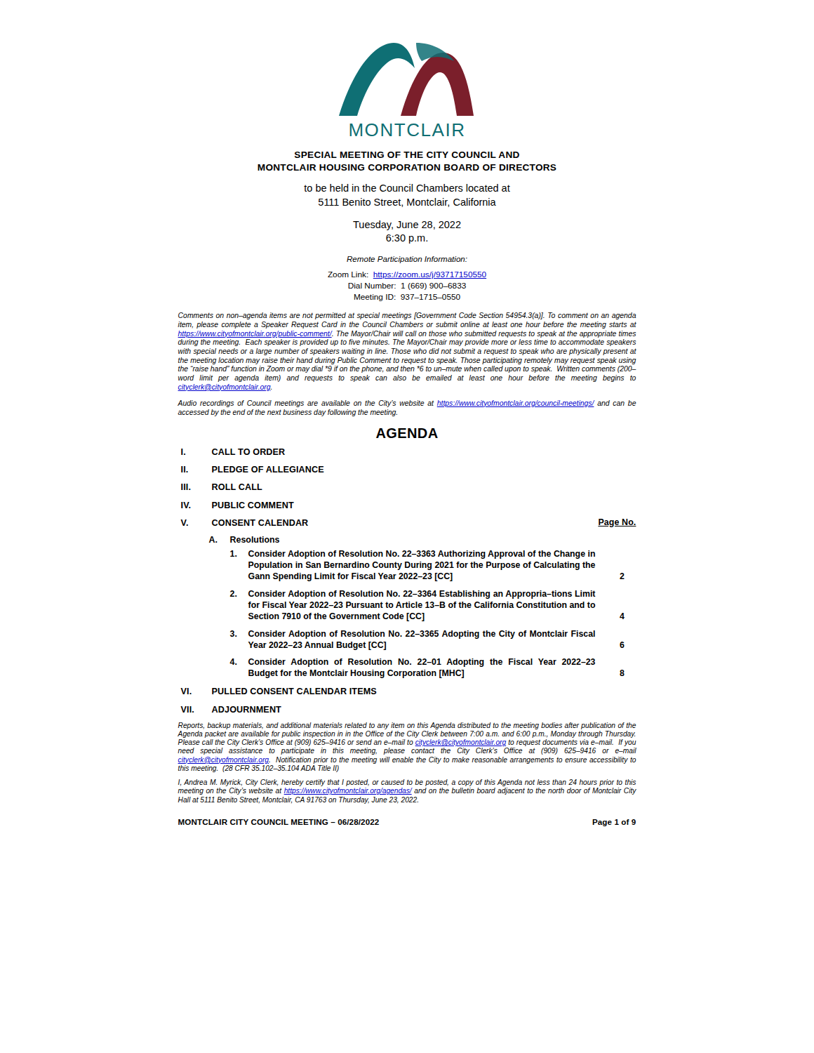MONTCLAIR
SPECIAL MEETING OF THE CITY COUNCIL AND
MONTCLAIR HOUSING CORPORATION BOARD OF DIRECTORS
to be held in the Council Chambers located at
5111 Benito Street, Montclair, California
Tuesday, June 28, 2022
6:30 p.m.
Remote Participation Information:
Zoom Link: https://zoom.us/j/93717150550
Dial Number: 1 (669) 900–6833
Meeting ID: 937–1715–0550
Comments on non–agenda items are not permitted at special meetings [Government Code Section 54954.3(a)]. To comment on an agenda item, please complete a Speaker Request Card in the Council Chambers or submit online at least one hour before the meeting starts at https://www.cityofmontclair.org/public-comment/. The Mayor/Chair will call on those who submitted requests to speak at the appropriate times during the meeting. Each speaker is provided up to five minutes. The Mayor/Chair may provide more or less time to accommodate speakers with special needs or a large number of speakers waiting in line. Those who did not submit a request to speak who are physically present at the meeting location may raise their hand during Public Comment to request to speak. Those participating remotely may request speak using the “raise hand” function in Zoom or may dial *9 if on the phone, and then *6 to un–mute when called upon to speak. Written comments (200–word limit per agenda item) and requests to speak can also be emailed at least one hour before the meeting begins to cityclerk@cityofmontclair.org.
Audio recordings of Council meetings are available on the City’s website at https://www.cityofmontclair.org/council-meetings/ and can be accessed by the end of the next business day following the meeting.
AGENDA
I. CALL TO ORDER
II. PLEDGE OF ALLEGIANCE
III. ROLL CALL
IV. PUBLIC COMMENT
V. CONSENT CALENDAR Page No.
A. Resolutions
1. Consider Adoption of Resolution No. 22–3363 Authorizing Approval of the Change in Population in San Bernardino County During 2021 for the Purpose of Calculating the Gann Spending Limit for Fiscal Year 2022–23 [CC] 2
2. Consider Adoption of Resolution No. 22–3364 Establishing an Appropria–tions Limit for Fiscal Year 2022–23 Pursuant to Article 13–B of the California Constitution and to Section 7910 of the Government Code [CC] 4
3. Consider Adoption of Resolution No. 22–3365 Adopting the City of Montclair Fiscal Year 2022–23 Annual Budget [CC] 6
4. Consider Adoption of Resolution No. 22–01 Adopting the Fiscal Year 2022–23 Budget for the Montclair Housing Corporation [MHC] 8
VI. PULLED CONSENT CALENDAR ITEMS
VII. ADJOURNMENT
Reports, backup materials, and additional materials related to any item on this Agenda distributed to the meeting bodies after publication of the Agenda packet are available for public inspection in in the Office of the City Clerk between 7:00 a.m. and 6:00 p.m., Monday through Thursday. Please call the City Clerk’s Office at (909) 625–9416 or send an e–mail to cityclerk@cityofmontclair.org to request documents via e–mail. If you need special assistance to participate in this meeting, please contact the City Clerk’s Office at (909) 625–9416 or e–mail cityclerk@cityofmontclair.org. Notification prior to the meeting will enable the City to make reasonable arrangements to ensure accessibility to this meeting. (28 CFR 35.102–35.104 ADA Title II)
I, Andrea M. Myrick, City Clerk, hereby certify that I posted, or caused to be posted, a copy of this Agenda not less than 24 hours prior to this meeting on the City’s website at https://www.cityofmontclair.org/agendas/ and on the bulletin board adjacent to the north door of Montclair City Hall at 5111 Benito Street, Montclair, CA 91763 on Thursday, June 23, 2022.
MONTCLAIR CITY COUNCIL MEETING – 06/28/2022 Page 1 of 9